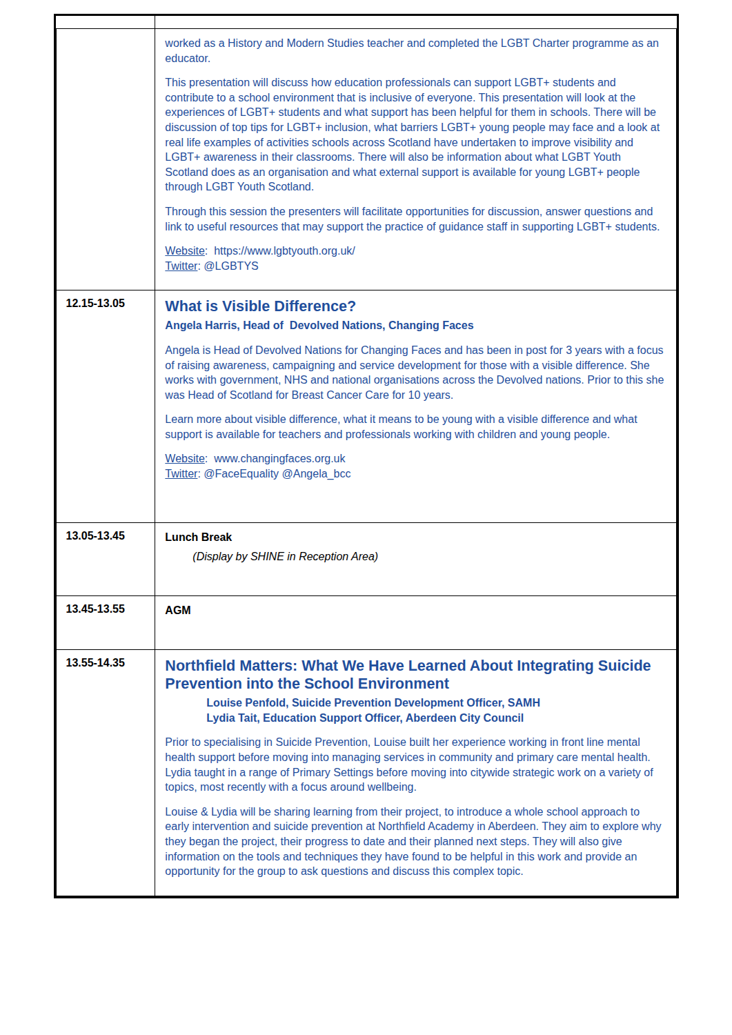| | worked as a History and Modern Studies teacher and completed the LGBT Charter programme as an educator. This presentation will discuss how education professionals can support LGBT+ students and contribute to a school environment that is inclusive of everyone. This presentation will look at the experiences of LGBT+ students and what support has been helpful for them in schools. There will be discussion of top tips for LGBT+ inclusion, what barriers LGBT+ young people may face and a look at real life examples of activities schools across Scotland have undertaken to improve visibility and LGBT+ awareness in their classrooms. There will also be information about what LGBT Youth Scotland does as an organisation and what external support is available for young LGBT+ people through LGBT Youth Scotland. Through this session the presenters will facilitate opportunities for discussion, answer questions and link to useful resources that may support the practice of guidance staff in supporting LGBT+ students. Website : https://www.lgbtyouth.org.uk/ Twitter : @LGBTYS |
| 12.15-13.05 | What is Visible Difference? Angela Harris, Head of Devolved Nations, Changing Faces Angela is Head of Devolved Nations for Changing Faces and has been in post for 3 years with a focus of raising awareness, campaigning and service development for those with a visible difference. She works with government, NHS and national organisations across the Devolved nations. Prior to this she was Head of Scotland for Breast Cancer Care for 10 years. Learn more about visible difference, what it means to be young with a visible difference and what support is available for teachers and professionals working with children and young people. Website : www.changingfaces.org.uk Twitter : @FaceEquality @Angela_bcc |
| 13.05-13.45 | Lunch Break (Display by SHINE in Reception Area) |
| 13.45-13.55 | AGM |
| 13.55-14.35 | Northfield Matters: What We Have Learned About Integrating Suicide Prevention into the School Environment Louise Penfold, Suicide Prevention Development Officer, SAMH Lydia Tait, Education Support Officer, Aberdeen City Council Prior to specialising in Suicide Prevention, Louise built her experience working in front line mental health support before moving into managing services in community and primary care mental health. Lydia taught in a range of Primary Settings before moving into citywide strategic work on a variety of topics, most recently with a focus around wellbeing. Louise & Lydia will be sharing learning from their project, to introduce a whole school approach to early intervention and suicide prevention at Northfield Academy in Aberdeen. They aim to explore why they began the project, their progress to date and their planned next steps. They will also give information on the tools and techniques they have found to be helpful in this work and provide an opportunity for the group to ask questions and discuss this complex topic. |